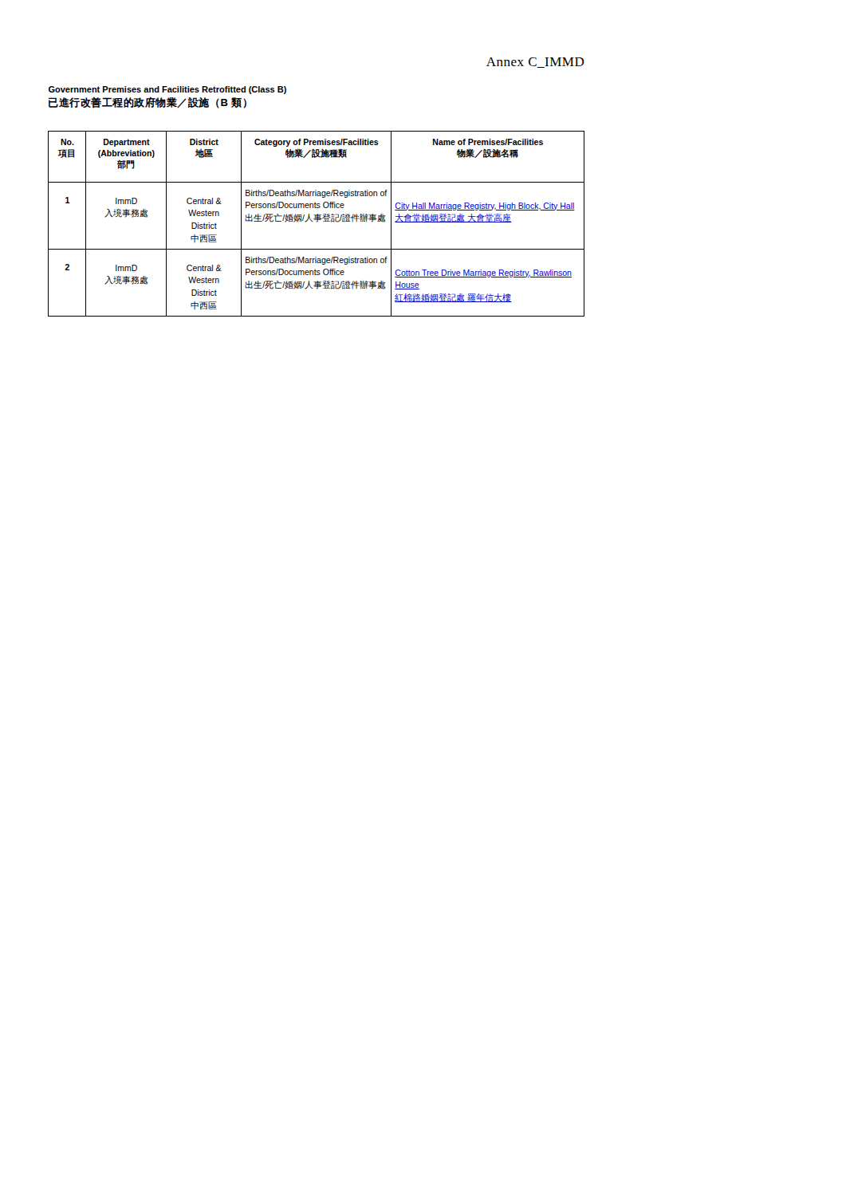Annex C_IMMD
Government Premises and Facilities Retrofitted (Class B)
已進行改善工程的政府物業／設施（B 類）
| No. 項目 | Department (Abbreviation) 部門 | District 地區 | Category of Premises/Facilities 物業／設施種類 | Name of Premises/Facilities 物業／設施名稱 |
| --- | --- | --- | --- | --- |
| 1 | ImmD 入境事務處 | Central & Western District 中西區 | Births/Deaths/Marriage/Registration of Persons/Documents Office 出生/死亡/婚姻/人事登記/證件辦事處 | City Hall Marriage Registry, High Block, City Hall 大會堂婚姻登記處 大會堂高座 |
| 2 | ImmD 入境事務處 | Central & Western District 中西區 | Births/Deaths/Marriage/Registration of Persons/Documents Office 出生/死亡/婚姻/人事登記/證件辦事處 | Cotton Tree Drive Marriage Registry, Rawlinson House 紅棉路婚姻登記處 羅年信大樓 |